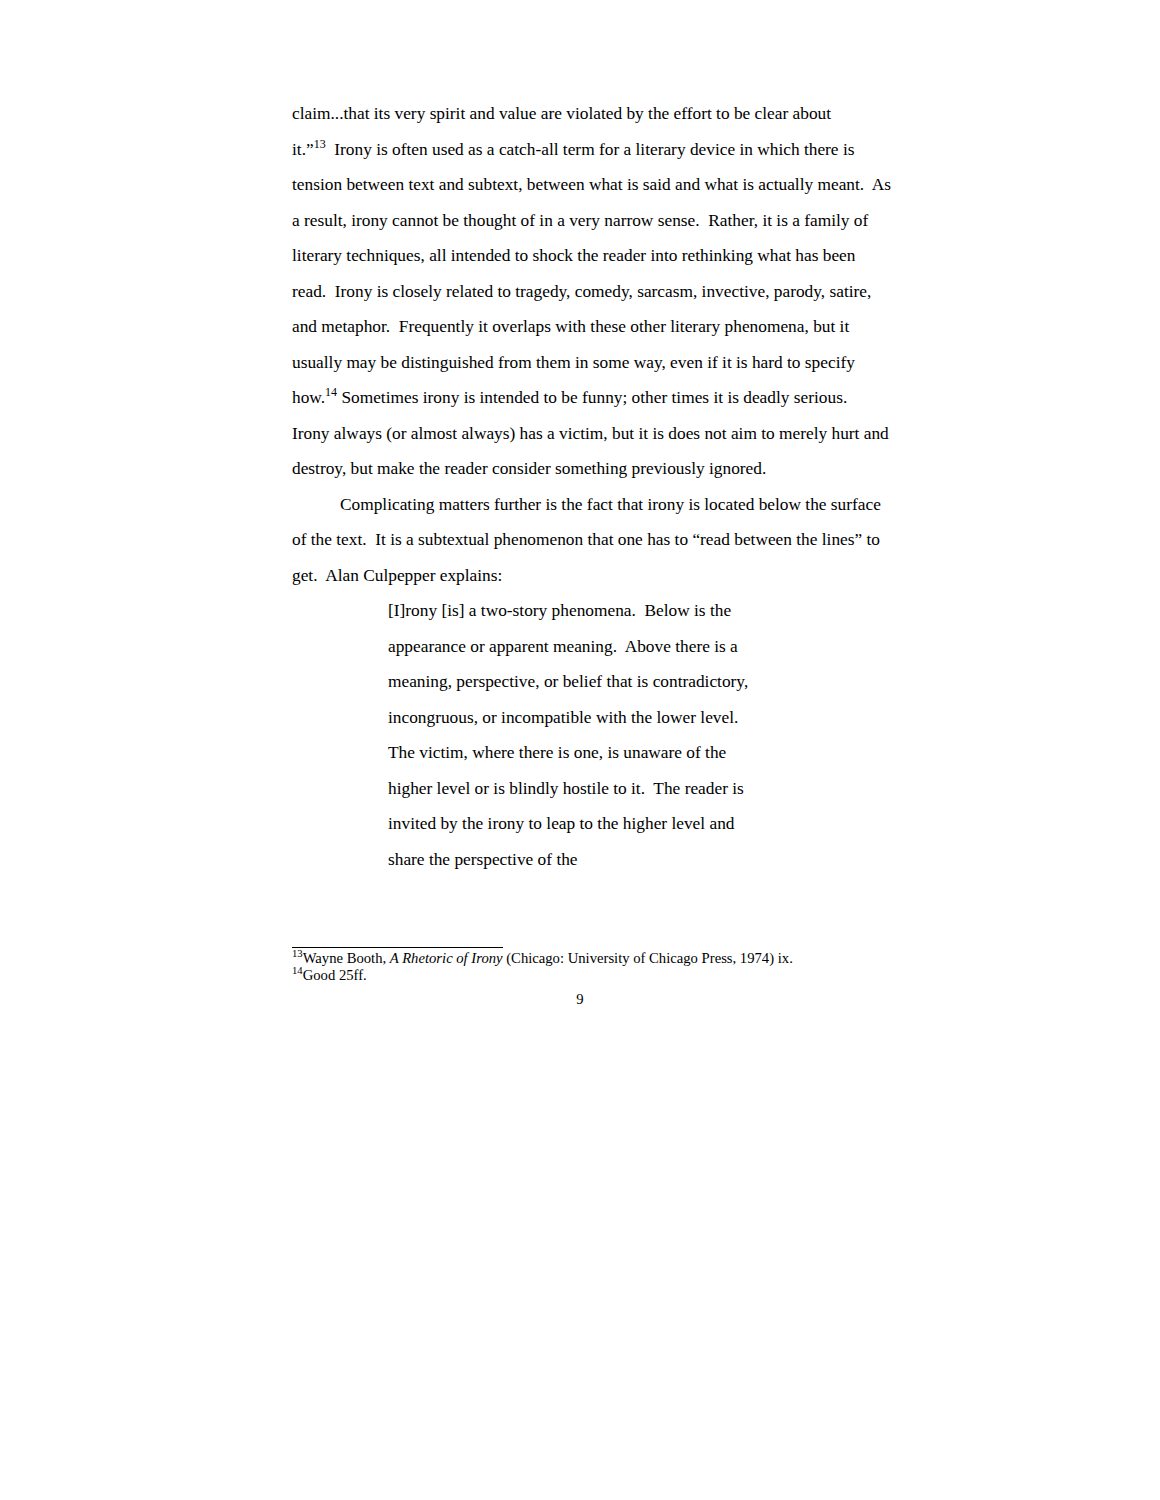claim...that its very spirit and value are violated by the effort to be clear about it.”13 Irony is often used as a catch-all term for a literary device in which there is tension between text and subtext, between what is said and what is actually meant. As a result, irony cannot be thought of in a very narrow sense. Rather, it is a family of literary techniques, all intended to shock the reader into rethinking what has been read. Irony is closely related to tragedy, comedy, sarcasm, invective, parody, satire, and metaphor. Frequently it overlaps with these other literary phenomena, but it usually may be distinguished from them in some way, even if it is hard to specify how.14 Sometimes irony is intended to be funny; other times it is deadly serious. Irony always (or almost always) has a victim, but it is does not aim to merely hurt and destroy, but make the reader consider something previously ignored.
Complicating matters further is the fact that irony is located below the surface of the text. It is a subtextual phenomenon that one has to “read between the lines” to get. Alan Culpepper explains:
[I]rony [is] a two-story phenomena. Below is the appearance or apparent meaning. Above there is a meaning, perspective, or belief that is contradictory, incongruous, or incompatible with the lower level. The victim, where there is one, is unaware of the higher level or is blindly hostile to it. The reader is invited by the irony to leap to the higher level and share the perspective of the
13Wayne Booth, A Rhetoric of Irony (Chicago: University of Chicago Press, 1974) ix.
14Good 25ff.
9